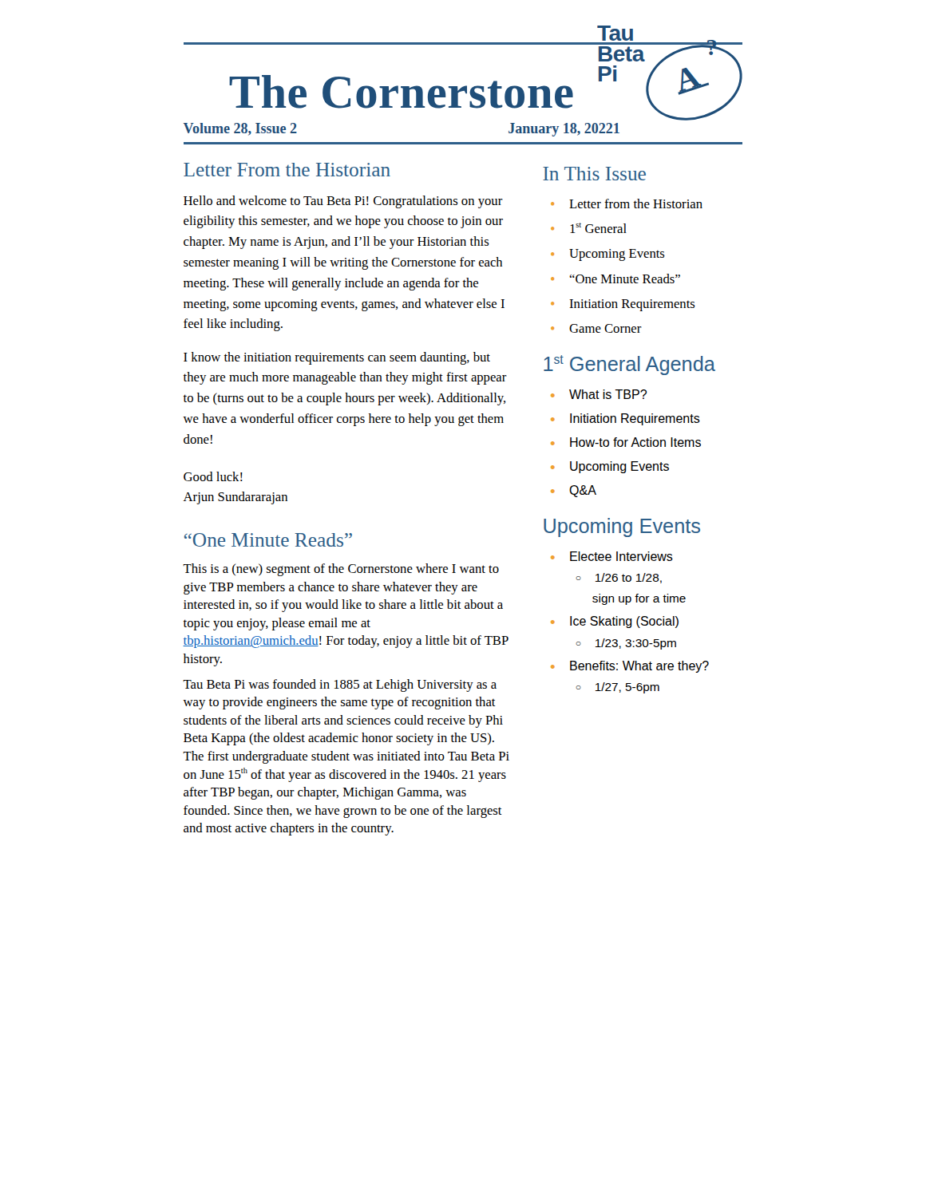Tau
Beta
Pi
A
?
The Cornerstone
Volume 28, Issue 2 January 18, 20221
Letter From the Historian
Hello and welcome to Tau Beta Pi! Congratulations on your eligibility this semester, and we hope you choose to join our chapter. My name is Arjun, and I’ll be your Historian this semester meaning I will be writing the Cornerstone for each meeting. These will generally include an agenda for the meeting, some upcoming events, games, and whatever else I feel like including.
I know the initiation requirements can seem daunting, but they are much more manageable than they might first appear to be (turns out to be a couple hours per week). Additionally, we have a wonderful officer corps here to help you get them done!
Good luck!
Arjun Sundararajan
“One Minute Reads”
This is a (new) segment of the Cornerstone where I want to give TBP members a chance to share whatever they are interested in, so if you would like to share a little bit about a topic you enjoy, please email me at tbp.historian@umich.edu! For today, enjoy a little bit of TBP history.
Tau Beta Pi was founded in 1885 at Lehigh University as a way to provide engineers the same type of recognition that students of the liberal arts and sciences could receive by Phi Beta Kappa (the oldest academic honor society in the US). The first undergraduate student was initiated into Tau Beta Pi on June 15th of that year as discovered in the 1940s. 21 years after TBP began, our chapter, Michigan Gamma, was founded. Since then, we have grown to be one of the largest and most active chapters in the country.
In This Issue
Letter from the Historian
1st General
Upcoming Events
“One Minute Reads”
Initiation Requirements
Game Corner
1st General Agenda
What is TBP?
Initiation Requirements
How-to for Action Items
Upcoming Events
Q&A
Upcoming Events
Electee Interviews
1/26 to 1/28,
sign up for a time
Ice Skating (Social)
1/23, 3:30-5pm
Benefits: What are they?
1/27, 5-6pm